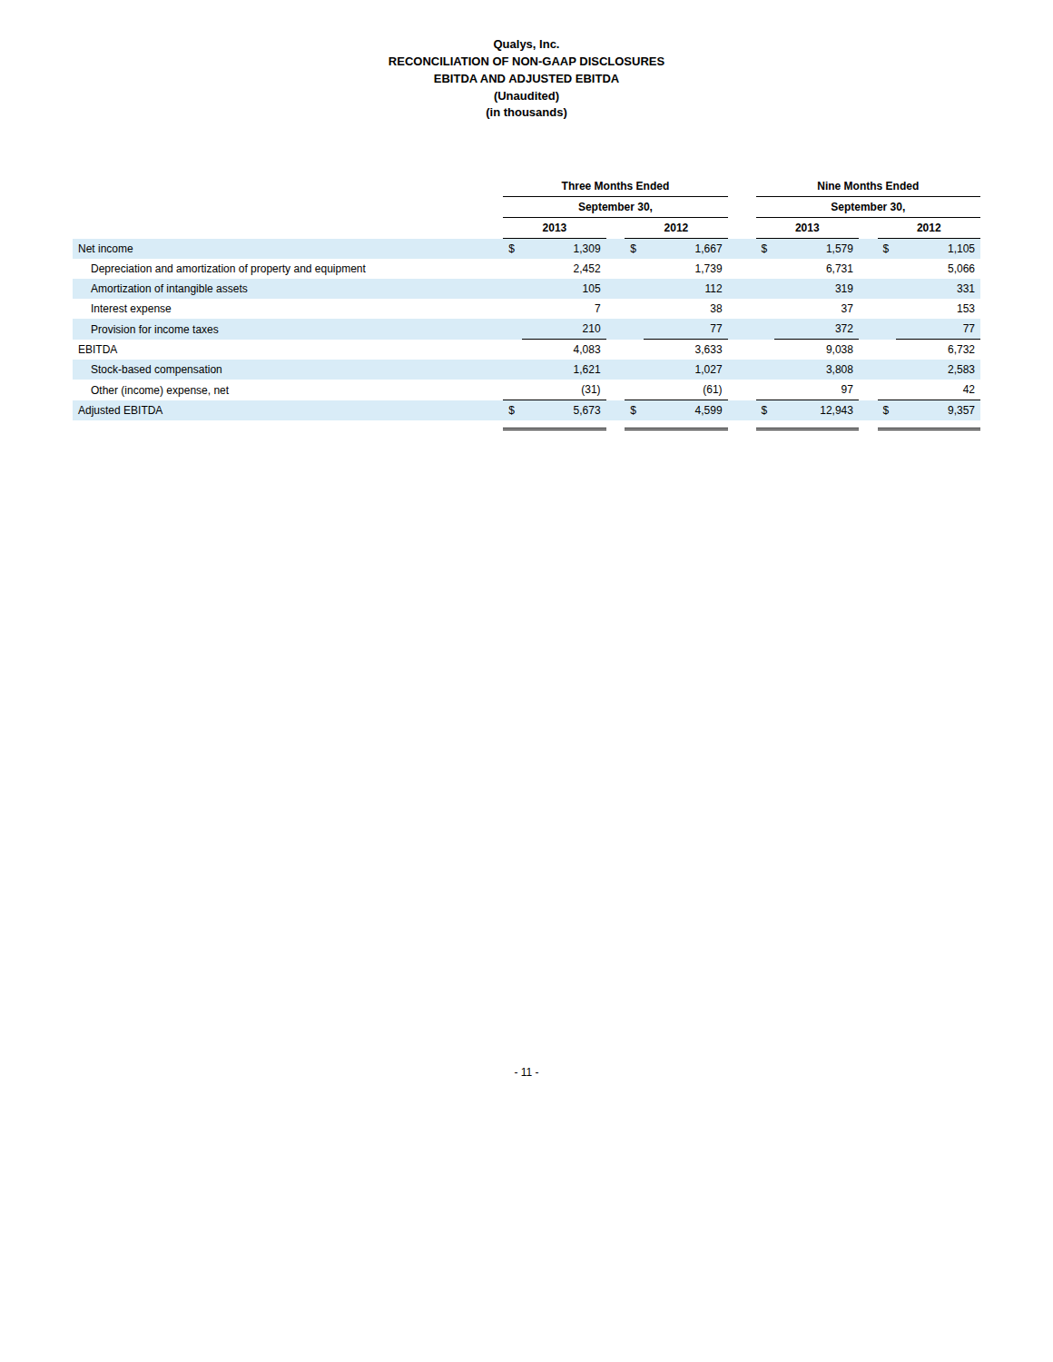Qualys, Inc.
RECONCILIATION OF NON-GAAP DISCLOSURES
EBITDA AND ADJUSTED EBITDA
(Unaudited)
(in thousands)
| | Three Months Ended | | Nine Months Ended |
| --- | --- | --- | --- |
| | September 30, | | September 30, |
| | 2013 | | 2012 | | 2013 | | 2012 |
| Net income | $ | 1,309 | | $ | 1,667 | | $ | 1,579 | | $ | 1,105 |
| Depreciation and amortization of property and equipment | | 2,452 | | | 1,739 | | | 6,731 | | | 5,066 |
| Amortization of intangible assets | | 105 | | | 112 | | | 319 | | | 331 |
| Interest expense | | 7 | | | 38 | | | 37 | | | 153 |
| Provision for income taxes | | 210 | | | 77 | | | 372 | | | 77 |
| EBITDA | | 4,083 | | | 3,633 | | | 9,038 | | | 6,732 |
| Stock-based compensation | | 1,621 | | | 1,027 | | | 3,808 | | | 2,583 |
| Other (income) expense, net | | (31) | | | (61) | | | 97 | | | 42 |
| Adjusted EBITDA | $ | 5,673 | | $ | 4,599 | | $ | 12,943 | | $ | 9,357 |
- 11 -